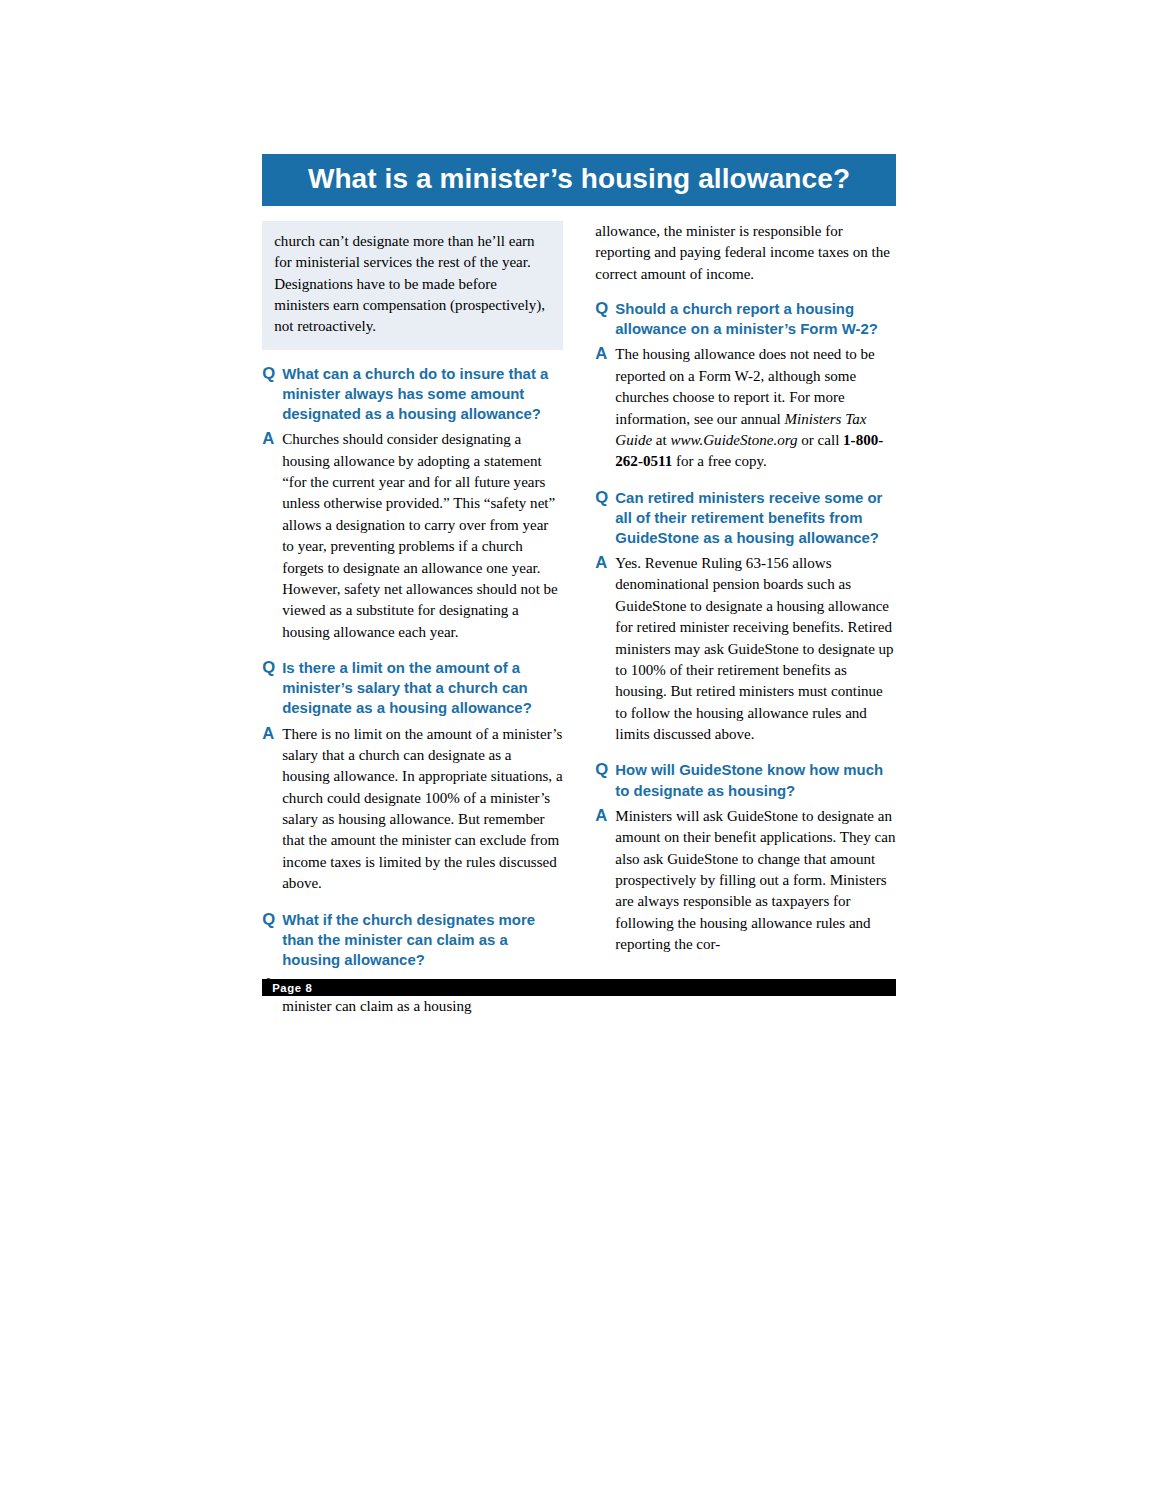What is a minister’s housing allowance?
church can’t designate more than he’ll earn for ministerial services the rest of the year. Designations have to be made before ministers earn compensation (prospectively), not retroactively.
Q
What can a church do to insure that a minister always has some amount designated as a housing allowance?
A
Churches should consider designating a housing allowance by adopting a statement “for the current year and for all future years unless otherwise provided.” This “safety net” allows a designation to carry over from year to year, preventing problems if a church forgets to designate an allowance one year. However, safety net allowances should not be viewed as a substitute for designating a housing allowance each year.
Q
Is there a limit on the amount of a minister’s salary that a church can designate as a housing allowance?
A
There is no limit on the amount of a minister’s salary that a church can designate as a housing allowance. In appropriate situations, a church could designate 100% of a minister’s salary as housing allowance. But remember that the amount the minister can exclude from income taxes is limited by the rules discussed above.
Q
What if the church designates more than the minister can claim as a housing allowance?
A
If the church designates more than the minister can claim as a housing
allowance, the minister is responsible for reporting and paying federal income taxes on the correct amount of income.
Q
Should a church report a housing allowance on a minister’s Form W-2?
A
The housing allowance does not need to be reported on a Form W-2, although some churches choose to report it. For more information, see our annual Ministers Tax Guide at www.GuideStone.org or call 1-800-262-0511 for a free copy.
Q
Can retired ministers receive some or all of their retirement benefits from GuideStone as a housing allowance?
A
Yes. Revenue Ruling 63-156 allows denominational pension boards such as GuideStone to designate a housing allowance for retired minister receiving benefits. Retired ministers may ask GuideStone to designate up to 100% of their retirement benefits as housing. But retired ministers must continue to follow the housing allowance rules and limits discussed above.
Q
How will GuideStone know how much to designate as housing?
A
Ministers will ask GuideStone to designate an amount on their benefit applications. They can also ask GuideStone to change that amount prospectively by filling out a form. Ministers are always responsible as taxpayers for following the housing allowance rules and reporting the cor-
Page 8